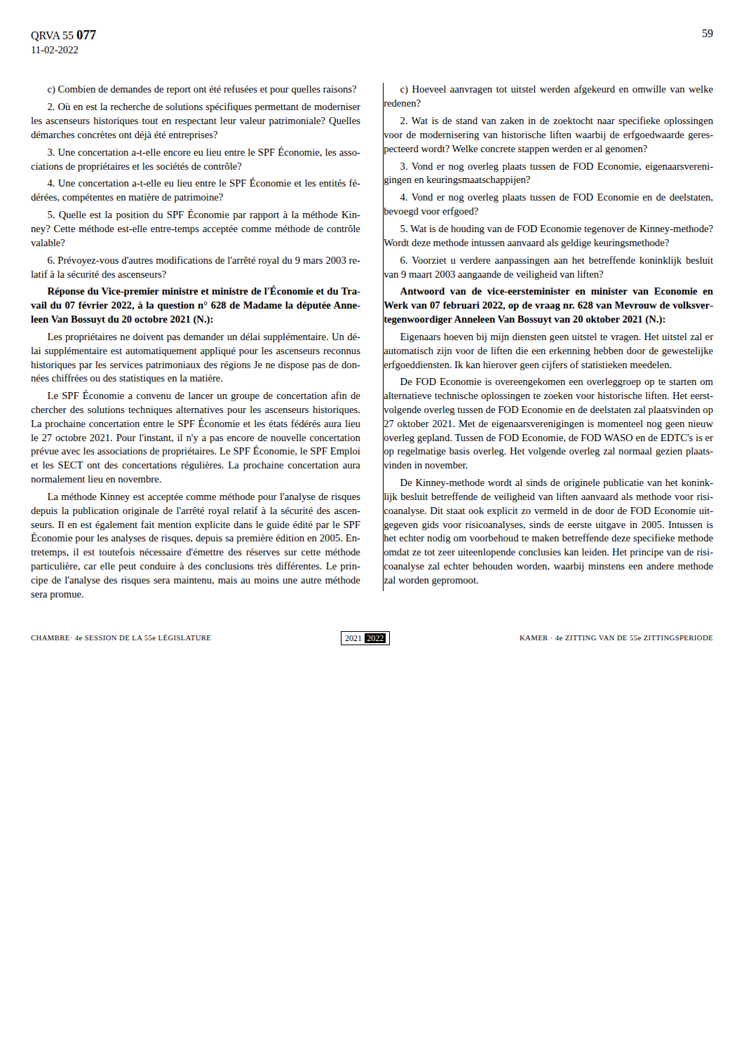QRVA 55 077
11-02-2022
59
c) Combien de demandes de report ont été refusées et pour quelles raisons?
2. Où en est la recherche de solutions spécifiques permettant de moderniser les ascenseurs historiques tout en respectant leur valeur patrimoniale? Quelles démarches concrètes ont déjà été entreprises?
3. Une concertation a-t-elle encore eu lieu entre le SPF Économie, les associations de propriétaires et les sociétés de contrôle?
4. Une concertation a-t-elle eu lieu entre le SPF Économie et les entités fédérées, compétentes en matière de patrimoine?
5. Quelle est la position du SPF Économie par rapport à la méthode Kinney? Cette méthode est-elle entre-temps acceptée comme méthode de contrôle valable?
6. Prévoyez-vous d'autres modifications de l'arrêté royal du 9 mars 2003 relatif à la sécurité des ascenseurs?
Réponse du Vice-premier ministre et ministre de l'Économie et du Travail du 07 février 2022, à la question n° 628 de Madame la députée Anneleen Van Bossuyt du 20 octobre 2021 (N.):
Les propriétaires ne doivent pas demander un délai supplémentaire. Un délai supplémentaire est automatiquement appliqué pour les ascenseurs reconnus historiques par les services patrimoniaux des régions Je ne dispose pas de données chiffrées ou des statistiques en la matière.
Le SPF Économie a convenu de lancer un groupe de concertation afin de chercher des solutions techniques alternatives pour les ascenseurs historiques. La prochaine concertation entre le SPF Économie et les états fédérés aura lieu le 27 octobre 2021. Pour l'instant, il n'y a pas encore de nouvelle concertation prévue avec les associations de propriétaires. Le SPF Économie, le SPF Emploi et les SECT ont des concertations régulières. La prochaine concertation aura normalement lieu en novembre.
La méthode Kinney est acceptée comme méthode pour l'analyse de risques depuis la publication originale de l'arrêté royal relatif à la sécurité des ascenseurs. Il en est également fait mention explicite dans le guide édité par le SPF Économie pour les analyses de risques, depuis sa première édition en 2005. Entretemps, il est toutefois nécessaire d'émettre des réserves sur cette méthode particulière, car elle peut conduire à des conclusions très différentes. Le principe de l'analyse des risques sera maintenu, mais au moins une autre méthode sera promue.
c) Hoeveel aanvragen tot uitstel werden afgekeurd en omwille van welke redenen?
2. Wat is de stand van zaken in de zoektocht naar specifieke oplossingen voor de modernisering van historische liften waarbij de erfgoedwaarde gerespecteerd wordt? Welke concrete stappen werden er al genomen?
3. Vond er nog overleg plaats tussen de FOD Economie, eigenaarsverenigingen en keuringsmaatschappijen?
4. Vond er nog overleg plaats tussen de FOD Economie en de deelstaten, bevoegd voor erfgoed?
5. Wat is de houding van de FOD Economie tegenover de Kinney-methode? Wordt deze methode intussen aanvaard als geldige keuringsmethode?
6. Voorziet u verdere aanpassingen aan het betreffende koninklijk besluit van 9 maart 2003 aangaande de veiligheid van liften?
Antwoord van de vice-eersteminister en minister van Economie en Werk van 07 februari 2022, op de vraag nr. 628 van Mevrouw de volksvertegenwoordiger Anneleen Van Bossuyt van 20 oktober 2021 (N.):
Eigenaars hoeven bij mijn diensten geen uitstel te vragen. Het uitstel zal er automatisch zijn voor de liften die een erkenning hebben door de gewestelijke erfgoeddiensten. Ik kan hierover geen cijfers of statistieken meedelen.
De FOD Economie is overeengekomen een overleggroep op te starten om alternatieve technische oplossingen te zoeken voor historische liften. Het eerstvolgende overleg tussen de FOD Economie en de deelstaten zal plaatsvinden op 27 oktober 2021. Met de eigenaarsverenigingen is momenteel nog geen nieuw overleg gepland. Tussen de FOD Economie, de FOD WASO en de EDTC's is er op regelmatige basis overleg. Het volgende overleg zal normaal gezien plaatsvinden in november.
De Kinney-methode wordt al sinds de originele publicatie van het koninklijk besluit betreffende de veiligheid van liften aanvaard als methode voor risicoanalyse. Dit staat ook explicit zo vermeld in de door de FOD Economie uitgegeven gids voor risicoanalyses, sinds de eerste uitgave in 2005. Intussen is het echter nodig om voorbehoud te maken betreffende deze specifieke methode omdat ze tot zeer uiteenlopende conclusies kan leiden. Het principe van de risicoanalyse zal echter behouden worden, waarbij minstens een andere methode zal worden gepromoot.
CHAMBRE· 4e SESSION DE LA 55e LÉGISLATURE
20212022
KAMER · 4e ZITTING VAN DE 55e ZITTINGSPERIODE